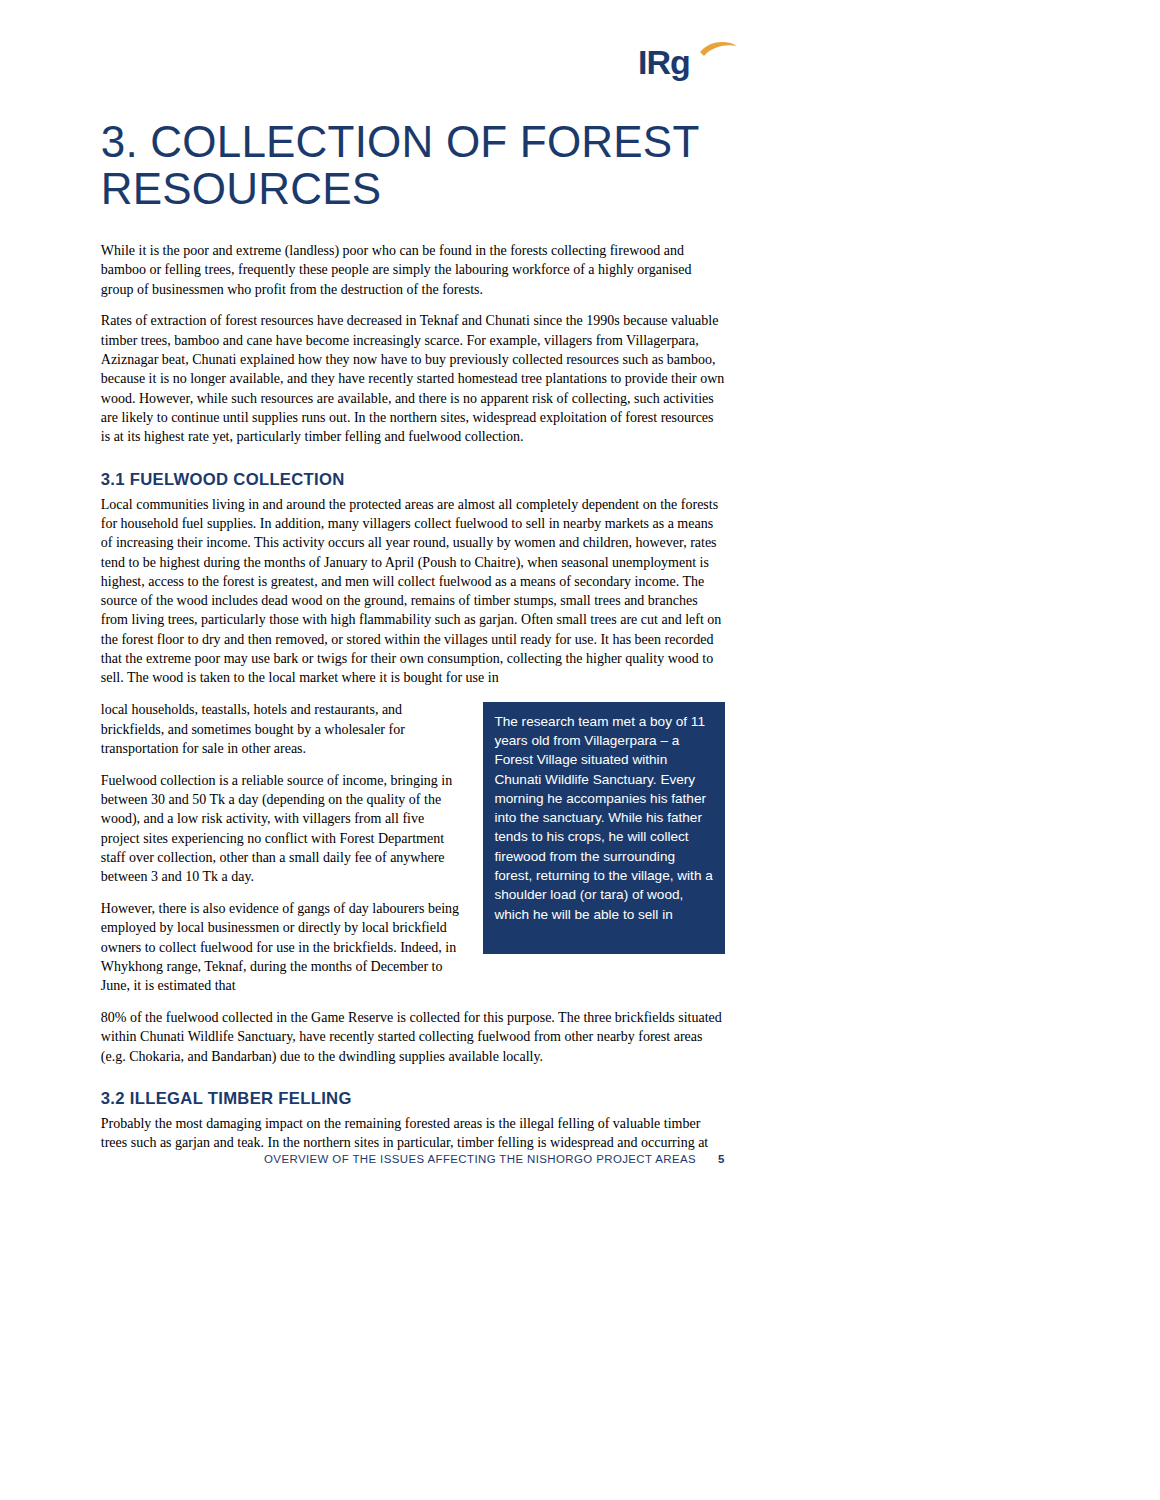IRg
3. COLLECTION OF FOREST
RESOURCES
While it is the poor and extreme (landless) poor who can be found in the forests collecting firewood and bamboo or felling trees, frequently these people are simply the labouring workforce of a highly organised group of businessmen who profit from the destruction of the forests.
Rates of extraction of forest resources have decreased in Teknaf and Chunati since the 1990s because valuable timber trees, bamboo and cane have become increasingly scarce. For example, villagers from Villagerpara, Aziznagar beat, Chunati explained how they now have to buy previously collected resources such as bamboo, because it is no longer available, and they have recently started homestead tree plantations to provide their own wood. However, while such resources are available, and there is no apparent risk of collecting, such activities are likely to continue until supplies runs out. In the northern sites, widespread exploitation of forest resources is at its highest rate yet, particularly timber felling and fuelwood collection.
3.1 FUELWOOD COLLECTION
Local communities living in and around the protected areas are almost all completely dependent on the forests for household fuel supplies. In addition, many villagers collect fuelwood to sell in nearby markets as a means of increasing their income. This activity occurs all year round, usually by women and children, however, rates tend to be highest during the months of January to April (Poush to Chaitre), when seasonal unemployment is highest, access to the forest is greatest, and men will collect fuelwood as a means of secondary income. The source of the wood includes dead wood on the ground, remains of timber stumps, small trees and branches from living trees, particularly those with high flammability such as garjan. Often small trees are cut and left on the forest floor to dry and then removed, or stored within the villages until ready for use. It has been recorded that the extreme poor may use bark or twigs for their own consumption, collecting the higher quality wood to sell. The wood is taken to the local market where it is bought for use in
The research team met a boy of 11 years old from Villagerpara – a Forest Village situated within Chunati Wildlife Sanctuary. Every morning he accompanies his father into the sanctuary. While his father tends to his crops, he will collect firewood from the surrounding forest, returning to the village, with a shoulder load (or tara) of wood, which he will be able to sell in
local households, teastalls, hotels and restaurants, and brickfields, and sometimes bought by a wholesaler for transportation for sale in other areas.
Fuelwood collection is a reliable source of income, bringing in between 30 and 50 Tk a day (depending on the quality of the wood), and a low risk activity, with villagers from all five project sites experiencing no conflict with Forest Department staff over collection, other than a small daily fee of anywhere between 3 and 10 Tk a day.
However, there is also evidence of gangs of day labourers being employed by local businessmen or directly by local brickfield owners to collect fuelwood for use in the brickfields. Indeed, in Whykhong range, Teknaf, during the months of December to June, it is estimated that
80% of the fuelwood collected in the Game Reserve is collected for this purpose. The three brickfields situated within Chunati Wildlife Sanctuary, have recently started collecting fuelwood from other nearby forest areas (e.g. Chokaria, and Bandarban) due to the dwindling supplies available locally.
3.2 ILLEGAL TIMBER FELLING
Probably the most damaging impact on the remaining forested areas is the illegal felling of valuable timber trees such as garjan and teak. In the northern sites in particular, timber felling is widespread and occurring at
OVERVIEW OF THE ISSUES AFFECTING THE NISHORGO PROJECT AREAS 5